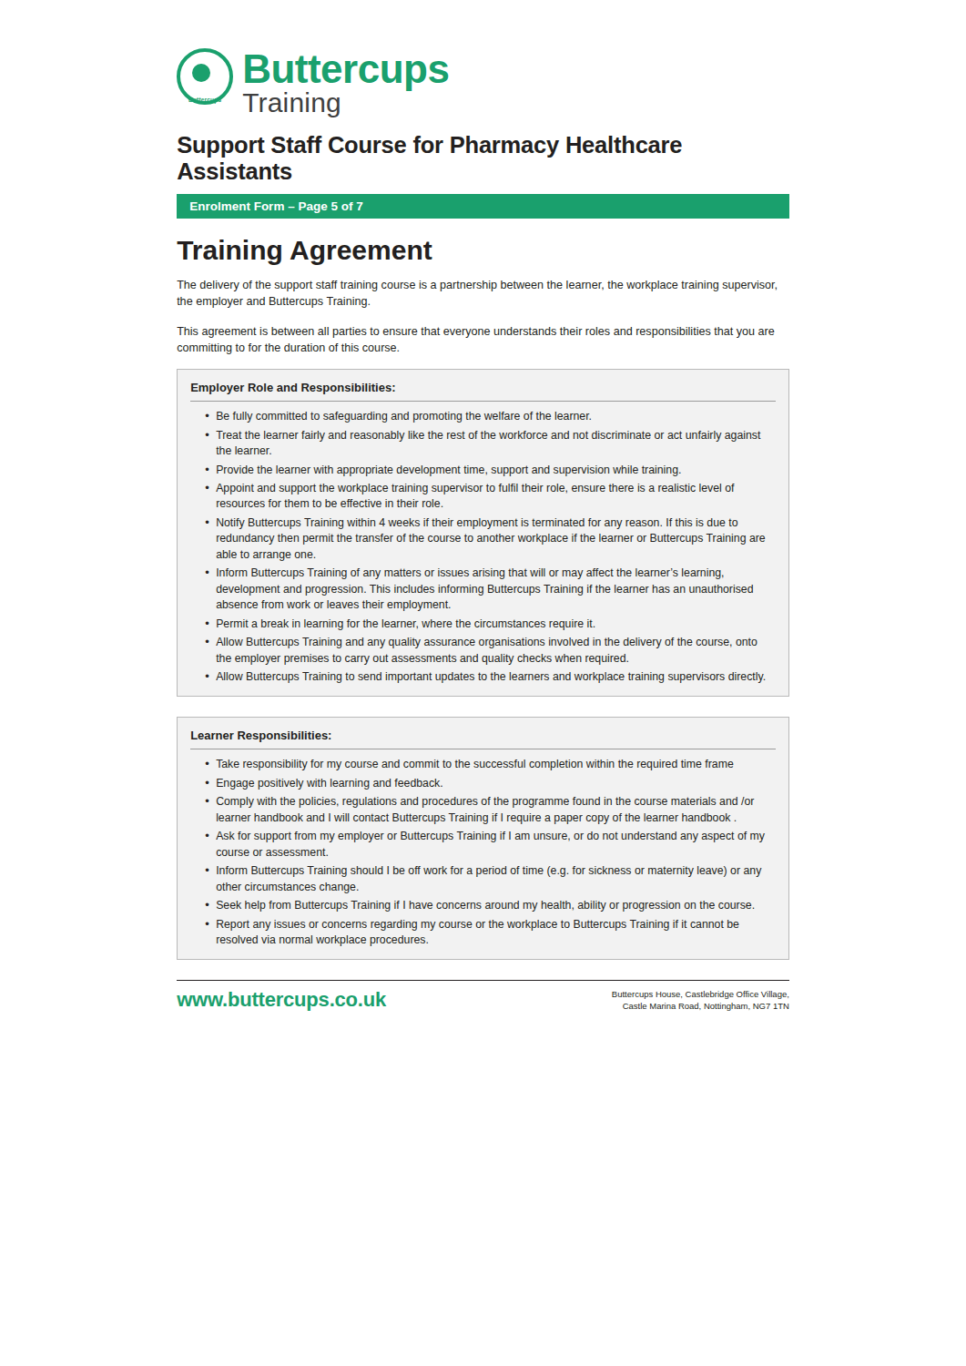Buttercups Training
Support Staff Course for Pharmacy Healthcare Assistants
Enrolment Form – Page 5 of 7
Training Agreement
The delivery of the support staff training course is a partnership between the learner, the workplace training supervisor, the employer and Buttercups Training.
This agreement is between all parties to ensure that everyone understands their roles and responsibilities that you are committing to for the duration of this course.
Employer Role and Responsibilities:
Be fully committed to safeguarding and promoting the welfare of the learner.
Treat the learner fairly and reasonably like the rest of the workforce and not discriminate or act unfairly against the learner.
Provide the learner with appropriate development time, support and supervision while training.
Appoint and support the workplace training supervisor to fulfil their role, ensure there is a realistic level of resources for them to be effective in their role.
Notify Buttercups Training within 4 weeks if their employment is terminated for any reason. If this is due to redundancy then permit the transfer of the course to another workplace if the learner or Buttercups Training are able to arrange one.
Inform Buttercups Training of any matters or issues arising that will or may affect the learner’s learning, development and progression. This includes informing Buttercups Training if the learner has an unauthorised absence from work or leaves their employment.
Permit a break in learning for the learner, where the circumstances require it.
Allow Buttercups Training and any quality assurance organisations involved in the delivery of the course, onto the employer premises to carry out assessments and quality checks when required.
Allow Buttercups Training to send important updates to the learners and workplace training supervisors directly.
Learner Responsibilities:
Take responsibility for my course and commit to the successful completion within the required time frame
Engage positively with learning and feedback.
Comply with the policies, regulations and procedures of the programme found in the course materials and /or learner handbook and I will contact Buttercups Training if I require a paper copy of the learner handbook .
Ask for support from my employer or Buttercups Training if I am unsure, or do not understand any aspect of my course or assessment.
Inform Buttercups Training should I be off work for a period of time (e.g. for sickness or maternity leave) or any other circumstances change.
Seek help from Buttercups Training if I have concerns around my health, ability or progression on the course.
Report any issues or concerns regarding my course or the workplace to Buttercups Training if it cannot be resolved via normal workplace procedures.
www.buttercups.co.uk
Buttercups House, Castlebridge Office Village,
Castle Marina Road, Nottingham, NG7 1TN